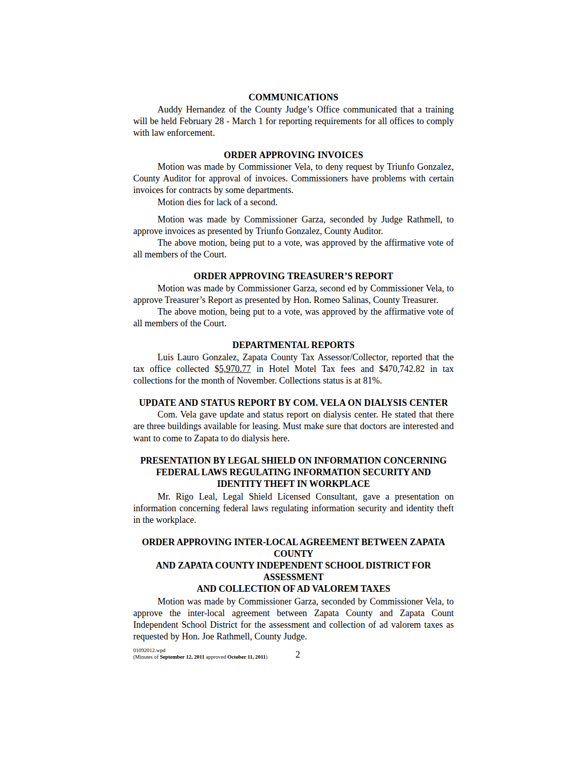COMMUNICATIONS
Auddy Hernandez of the County Judge’s Office communicated that a training will be held February 28 - March 1 for reporting requirements for all offices to comply with law enforcement.
ORDER APPROVING INVOICES
Motion was made by Commissioner Vela, to deny request by Triunfo Gonzalez, County Auditor for approval of invoices. Commissioners have problems with certain invoices for contracts by some departments.
Motion dies for lack of a second.
Motion was made by Commissioner Garza, seconded by Judge Rathmell, to approve invoices as presented by Triunfo Gonzalez, County Auditor.
The above motion, being put to a vote, was approved by the affirmative vote of all members of the Court.
ORDER APPROVING TREASURER’S REPORT
Motion was made by Commissioner Garza, second ed by Commissioner Vela, to approve Treasurer’s Report as presented by Hon. Romeo Salinas, County Treasurer.
The above motion, being put to a vote, was approved by the affirmative vote of all members of the Court.
DEPARTMENTAL REPORTS
Luis Lauro Gonzalez, Zapata County Tax Assessor/Collector, reported that the tax office collected $5,970.77 in Hotel Motel Tax fees and $470,742.82 in tax collections for the month of November. Collections status is at 81%.
UPDATE AND STATUS REPORT BY COM. VELA ON DIALYSIS CENTER
Com. Vela gave update and status report on dialysis center. He stated that there are three buildings available for leasing. Must make sure that doctors are interested and want to come to Zapata to do dialysis here.
PRESENTATION BY LEGAL SHIELD ON INFORMATION CONCERNING
FEDERAL LAWS REGULATING INFORMATION SECURITY AND
IDENTITY THEFT IN WORKPLACE
Mr. Rigo Leal, Legal Shield Licensed Consultant, gave a presentation on information concerning federal laws regulating information security and identity theft in the workplace.
ORDER APPROVING INTER-LOCAL AGREEMENT BETWEEN ZAPATA COUNTY
AND ZAPATA COUNTY INDEPENDENT SCHOOL DISTRICT FOR ASSESSMENT
AND COLLECTION OF AD VALOREM TAXES
Motion was made by Commissioner Garza, seconded by Commissioner Vela, to approve the inter-local agreement between Zapata County and Zapata Count Independent School District for the assessment and collection of ad valorem taxes as requested by Hon. Joe Rathmell, County Judge.
01092012.wpd
(Minutes of September 12, 2011 approved October 11, 2011)
2